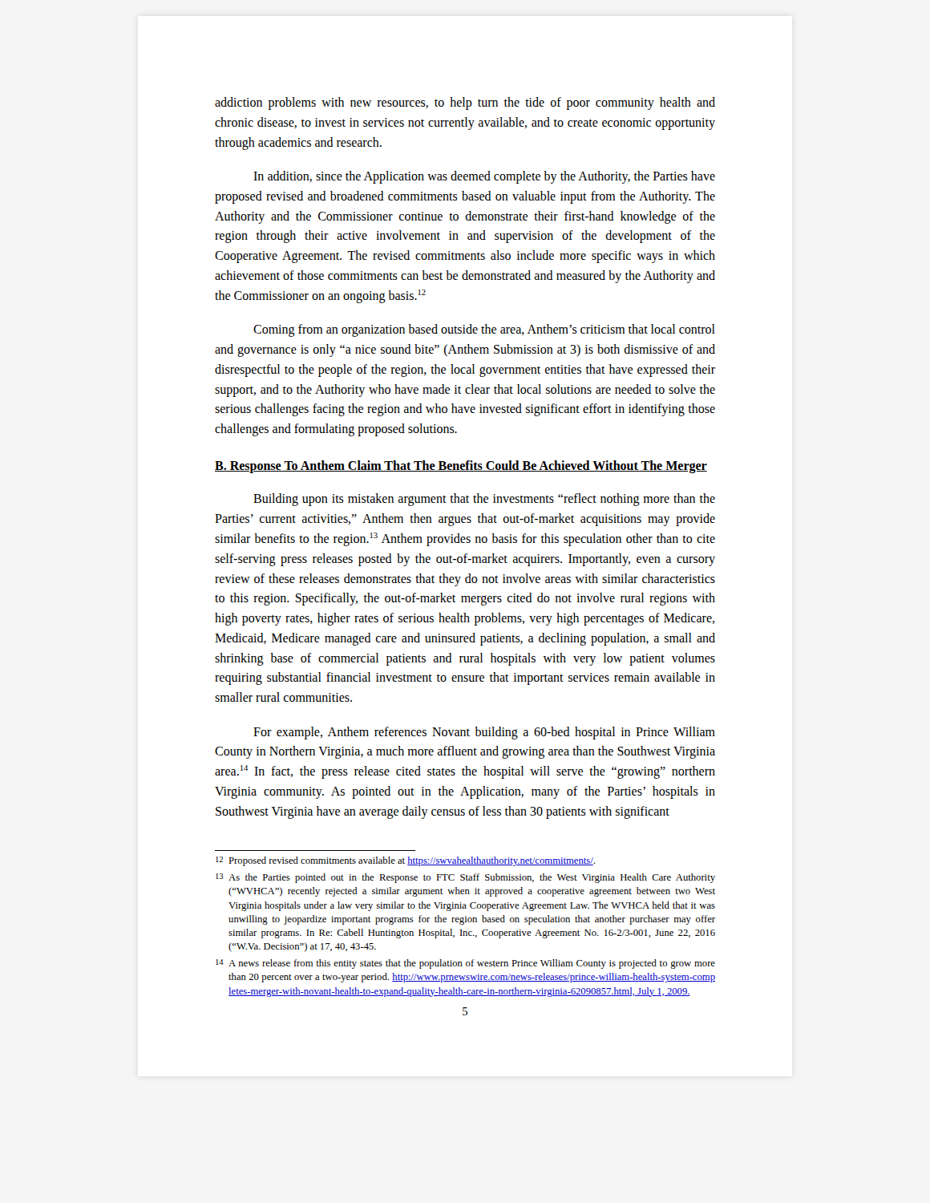addiction problems with new resources, to help turn the tide of poor community health and chronic disease, to invest in services not currently available, and to create economic opportunity through academics and research.
In addition, since the Application was deemed complete by the Authority, the Parties have proposed revised and broadened commitments based on valuable input from the Authority. The Authority and the Commissioner continue to demonstrate their first-hand knowledge of the region through their active involvement in and supervision of the development of the Cooperative Agreement. The revised commitments also include more specific ways in which achievement of those commitments can best be demonstrated and measured by the Authority and the Commissioner on an ongoing basis.12
Coming from an organization based outside the area, Anthem’s criticism that local control and governance is only “a nice sound bite” (Anthem Submission at 3) is both dismissive of and disrespectful to the people of the region, the local government entities that have expressed their support, and to the Authority who have made it clear that local solutions are needed to solve the serious challenges facing the region and who have invested significant effort in identifying those challenges and formulating proposed solutions.
B. Response To Anthem Claim That The Benefits Could Be Achieved Without The Merger
Building upon its mistaken argument that the investments “reflect nothing more than the Parties’ current activities,” Anthem then argues that out-of-market acquisitions may provide similar benefits to the region.13 Anthem provides no basis for this speculation other than to cite self-serving press releases posted by the out-of-market acquirers. Importantly, even a cursory review of these releases demonstrates that they do not involve areas with similar characteristics to this region. Specifically, the out-of-market mergers cited do not involve rural regions with high poverty rates, higher rates of serious health problems, very high percentages of Medicare, Medicaid, Medicare managed care and uninsured patients, a declining population, a small and shrinking base of commercial patients and rural hospitals with very low patient volumes requiring substantial financial investment to ensure that important services remain available in smaller rural communities.
For example, Anthem references Novant building a 60-bed hospital in Prince William County in Northern Virginia, a much more affluent and growing area than the Southwest Virginia area.14 In fact, the press release cited states the hospital will serve the “growing” northern Virginia community. As pointed out in the Application, many of the Parties’ hospitals in Southwest Virginia have an average daily census of less than 30 patients with significant
12 Proposed revised commitments available at https://swvahealthauthority.net/commitments/.
13 As the Parties pointed out in the Response to FTC Staff Submission, the West Virginia Health Care Authority (“WVHCA”) recently rejected a similar argument when it approved a cooperative agreement between two West Virginia hospitals under a law very similar to the Virginia Cooperative Agreement Law. The WVHCA held that it was unwilling to jeopardize important programs for the region based on speculation that another purchaser may offer similar programs. In Re: Cabell Huntington Hospital, Inc., Cooperative Agreement No. 16-2/3-001, June 22, 2016 (“W.Va. Decision”) at 17, 40, 43-45.
14 A news release from this entity states that the population of western Prince William County is projected to grow more than 20 percent over a two-year period. http://www.prnewswire.com/news-releases/prince-william-health-system-completes-merger-with-novant-health-to-expand-quality-health-care-in-northern-virginia-62090857.html, July 1, 2009.
5